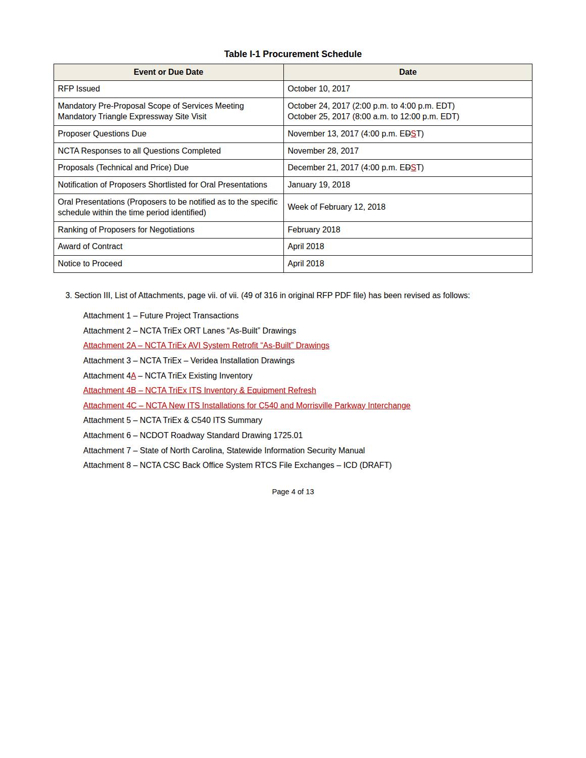Table I-1 Procurement Schedule
| Event or Due Date | Date |
| --- | --- |
| RFP Issued | October 10, 2017 |
| Mandatory Pre-Proposal Scope of Services Meeting Mandatory Triangle Expressway Site Visit | October 24, 2017 (2:00 p.m. to 4:00 p.m. EDT) October 25, 2017 (8:00 a.m. to 12:00 p.m. EDT) |
| Proposer Questions Due | November 13, 2017 (4:00 p.m. E D S T) |
| NCTA Responses to all Questions Completed | November 28, 2017 |
| Proposals (Technical and Price) Due | December 21, 2017 (4:00 p.m. E D S T) |
| Notification of Proposers Shortlisted for Oral Presentations | January 19, 2018 |
| Oral Presentations (Proposers to be notified as to the specific schedule within the time period identified) | Week of February 12, 2018 |
| Ranking of Proposers for Negotiations | February 2018 |
| Award of Contract | April 2018 |
| Notice to Proceed | April 2018 |
Section III, List of Attachments, page vii. of vii. (49 of 316 in original RFP PDF file) has been revised as follows:
Attachment 1 – Future Project Transactions
Attachment 2 – NCTA TriEx ORT Lanes “As-Built” Drawings
Attachment 2A – NCTA TriEx AVI System Retrofit “As-Built” Drawings
Attachment 3 – NCTA TriEx – Veridea Installation Drawings
Attachment 4A – NCTA TriEx Existing Inventory
Attachment 4B – NCTA TriEx ITS Inventory & Equipment Refresh
Attachment 4C – NCTA New ITS Installations for C540 and Morrisville Parkway Interchange
Attachment 5 – NCTA TriEx & C540 ITS Summary
Attachment 6 – NCDOT Roadway Standard Drawing 1725.01
Attachment 7 – State of North Carolina, Statewide Information Security Manual
Attachment 8 – NCTA CSC Back Office System RTCS File Exchanges – ICD (DRAFT)
Page 4 of 13